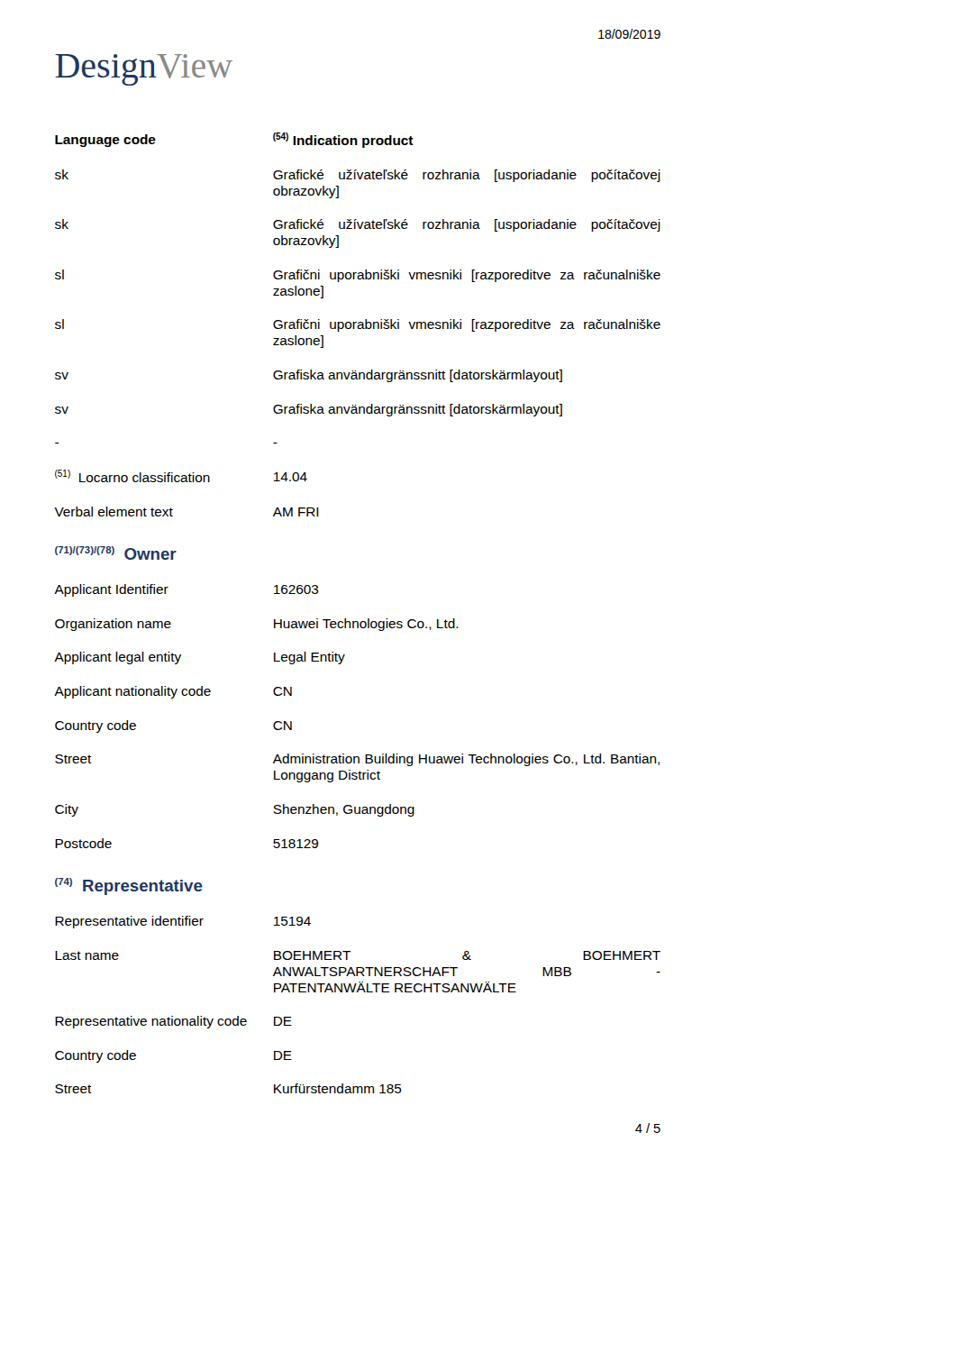18/09/2019
Design View
| Language code | (54) Indication product |
| sk | Grafické užívateľské rozhrania [usporiadanie počítačovej obrazovky] |
| sk | Grafické užívateľské rozhrania [usporiadanie počítačovej obrazovky] |
| sl | Grafični uporabniški vmesniki [razporeditve za računalniške zaslone] |
| sl | Grafični uporabniški vmesniki [razporeditve za računalniške zaslone] |
| sv | Grafiska användargränssnitt [datorskärmlayout] |
| sv | Grafiska användargränssnitt [datorskärmlayout] |
| - | - |
| (51) Locarno classification | 14.04 |
| Verbal element text | AM FRI |
(71)/(73)/(78) Owner
| Applicant Identifier | 162603 |
| Organization name | Huawei Technologies Co., Ltd. |
| Applicant legal entity | Legal Entity |
| Applicant nationality code | CN |
| Country code | CN |
| Street | Administration Building Huawei Technologies Co., Ltd. Bantian, Longgang District |
| City | Shenzhen, Guangdong |
| Postcode | 518129 |
(74) Representative
| Representative identifier | 15194 |
| Last name | BOEHMERT & BOEHMERT ANWALTSPARTNERSCHAFT MBB - PATENTANWÄLTE RECHTSANWÄLTE |
| Representative nationality code | DE |
| Country code | DE |
| Street | Kurfürstendamm 185 |
4 / 5